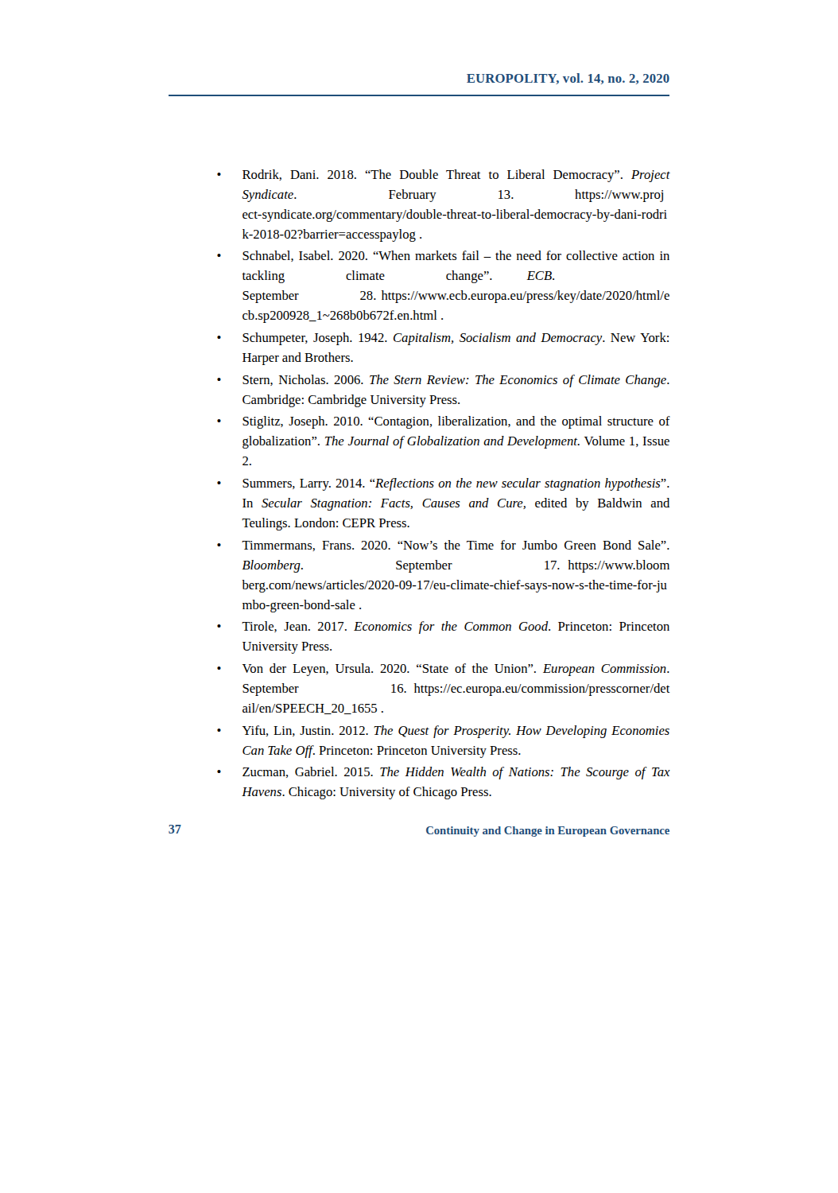EUROPOLITY, vol. 14, no. 2, 2020
Rodrik, Dani. 2018. “The Double Threat to Liberal Democracy”. Project Syndicate. February 13. https://www.project-syndicate.org/commentary/double-threat-to-liberal-democracy-by-dani-rodrik-2018-02?barrier=accesspaylog .
Schnabel, Isabel. 2020. “When markets fail – the need for collective action in tackling climate change”. ECB. September 28. https://www.ecb.europa.eu/press/key/date/2020/html/ecb.sp200928_1~268b0b672f.en.html .
Schumpeter, Joseph. 1942. Capitalism, Socialism and Democracy. New York: Harper and Brothers.
Stern, Nicholas. 2006. The Stern Review: The Economics of Climate Change. Cambridge: Cambridge University Press.
Stiglitz, Joseph. 2010. “Contagion, liberalization, and the optimal structure of globalization”. The Journal of Globalization and Development. Volume 1, Issue 2.
Summers, Larry. 2014. “Reflections on the new secular stagnation hypothesis”. In Secular Stagnation: Facts, Causes and Cure, edited by Baldwin and Teulings. London: CEPR Press.
Timmermans, Frans. 2020. “Now’s the Time for Jumbo Green Bond Sale”. Bloomberg. September 17. https://www.bloomberg.com/news/articles/2020-09-17/eu-climate-chief-says-now-s-the-time-for-jumbo-green-bond-sale .
Tirole, Jean. 2017. Economics for the Common Good. Princeton: Princeton University Press.
Von der Leyen, Ursula. 2020. “State of the Union”. European Commission. September 16. https://ec.europa.eu/commission/presscorner/detail/en/SPEECH_20_1655 .
Yifu, Lin, Justin. 2012. The Quest for Prosperity. How Developing Economies Can Take Off. Princeton: Princeton University Press.
Zucman, Gabriel. 2015. The Hidden Wealth of Nations: The Scourge of Tax Havens. Chicago: University of Chicago Press.
37
Continuity and Change in European Governance